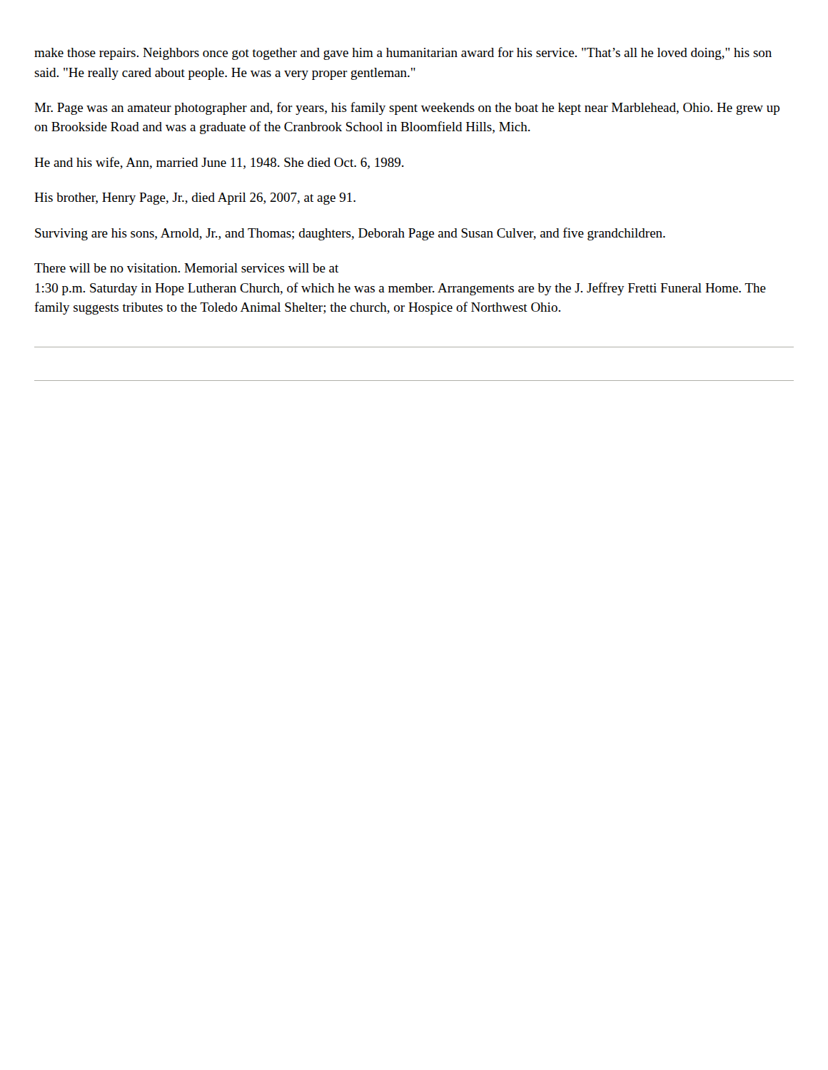make those repairs. Neighbors once got together and gave him a humanitarian award for his service. "That’s all he loved doing," his son said. "He really cared about people. He was a very proper gentleman."
Mr. Page was an amateur photographer and, for years, his family spent weekends on the boat he kept near Marblehead, Ohio. He grew up on Brookside Road and was a graduate of the Cranbrook School in Bloomfield Hills, Mich.
He and his wife, Ann, married June 11, 1948. She died Oct. 6, 1989.
His brother, Henry Page, Jr., died April 26, 2007, at age 91.
Surviving are his sons, Arnold, Jr., and Thomas; daughters, Deborah Page and Susan Culver, and five grandchildren.
There will be no visitation. Memorial services will be at
1:30 p.m. Saturday in Hope Lutheran Church, of which he was a member. Arrangements are by the J. Jeffrey Fretti Funeral Home. The family suggests tributes to the Toledo Animal Shelter; the church, or Hospice of Northwest Ohio.